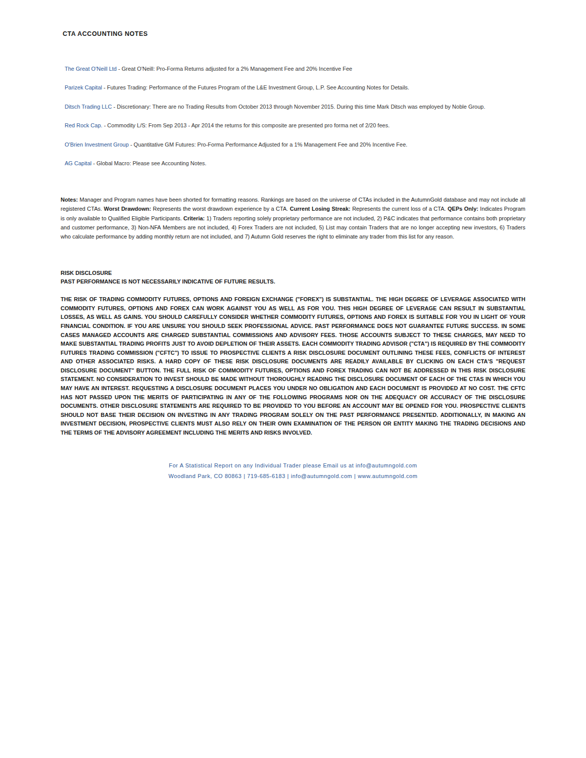CTA ACCOUNTING NOTES
The Great O'Neill Ltd - Great O'Neill: Pro-Forma Returns adjusted for a 2% Management Fee and 20% Incentive Fee
Parizek Capital - Futures Trading: Performance of the Futures Program of the L&E Investment Group, L.P. See Accounting Notes for Details.
Ditsch Trading LLC - Discretionary: There are no Trading Results from October 2013 through November 2015. During this time Mark Ditsch was employed by Noble Group.
Red Rock Cap. - Commodity L/S: From Sep 2013 - Apr 2014 the returns for this composite are presented pro forma net of 2/20 fees.
O'Brien Investment Group - Quantitative GM Futures: Pro-Forma Performance Adjusted for a 1% Management Fee and 20% Incentive Fee.
AG Capital - Global Macro: Please see Accounting Notes.
Notes: Manager and Program names have been shorted for formatting reasons. Rankings are based on the universe of CTAs included in the AutumnGold database and may not include all registered CTAs. Worst Drawdown: Represents the worst drawdown experience by a CTA. Current Losing Streak: Represents the current loss of a CTA. QEPs Only: Indicates Program is only available to Qualified Eligible Participants. Criteria: 1) Traders reporting solely proprietary performance are not included, 2) P&C indicates that performance contains both proprietary and customer performance, 3) Non-NFA Members are not included, 4) Forex Traders are not included, 5) List may contain Traders that are no longer accepting new investors, 6) Traders who calculate performance by adding monthly return are not included, and 7) Autumn Gold reserves the right to eliminate any trader from this list for any reason.
RISK DISCLOSURE
PAST PERFORMANCE IS NOT NECESSARILY INDICATIVE OF FUTURE RESULTS.
THE RISK OF TRADING COMMODITY FUTURES, OPTIONS AND FOREIGN EXCHANGE ("FOREX") IS SUBSTANTIAL. THE HIGH DEGREE OF LEVERAGE ASSOCIATED WITH COMMODITY FUTURES, OPTIONS AND FOREX CAN WORK AGAINST YOU AS WELL AS FOR YOU. THIS HIGH DEGREE OF LEVERAGE CAN RESULT IN SUBSTANTIAL LOSSES, AS WELL AS GAINS. YOU SHOULD CAREFULLY CONSIDER WHETHER COMMODITY FUTURES, OPTIONS AND FOREX IS SUITABLE FOR YOU IN LIGHT OF YOUR FINANCIAL CONDITION. IF YOU ARE UNSURE YOU SHOULD SEEK PROFESSIONAL ADVICE. PAST PERFORMANCE DOES NOT GUARANTEE FUTURE SUCCESS. IN SOME CASES MANAGED ACCOUNTS ARE CHARGED SUBSTANTIAL COMMISSIONS AND ADVISORY FEES. THOSE ACCOUNTS SUBJECT TO THESE CHARGES, MAY NEED TO MAKE SUBSTANTIAL TRADING PROFITS JUST TO AVOID DEPLETION OF THEIR ASSETS. EACH COMMODITY TRADING ADVISOR ("CTA") IS REQUIRED BY THE COMMODITY FUTURES TRADING COMMISSION ("CFTC") TO ISSUE TO PROSPECTIVE CLIENTS A RISK DISCLOSURE DOCUMENT OUTLINING THESE FEES, CONFLICTS OF INTEREST AND OTHER ASSOCIATED RISKS. A HARD COPY OF THESE RISK DISCLOSURE DOCUMENTS ARE READILY AVAILABLE BY CLICKING ON EACH CTA'S "REQUEST DISCLOSURE DOCUMENT" BUTTON. THE FULL RISK OF COMMODITY FUTURES, OPTIONS AND FOREX TRADING CAN NOT BE ADDRESSED IN THIS RISK DISCLOSURE STATEMENT. NO CONSIDERATION TO INVEST SHOULD BE MADE WITHOUT THOROUGHLY READING THE DISCLOSURE DOCUMENT OF EACH OF THE CTAS IN WHICH YOU MAY HAVE AN INTEREST. REQUESTING A DISCLOSURE DOCUMENT PLACES YOU UNDER NO OBLIGATION AND EACH DOCUMENT IS PROVIDED AT NO COST. THE CFTC HAS NOT PASSED UPON THE MERITS OF PARTICIPATING IN ANY OF THE FOLLOWING PROGRAMS NOR ON THE ADEQUACY OR ACCURACY OF THE DISCLOSURE DOCUMENTS. OTHER DISCLOSURE STATEMENTS ARE REQUIRED TO BE PROVIDED TO YOU BEFORE AN ACCOUNT MAY BE OPENED FOR YOU. PROSPECTIVE CLIENTS SHOULD NOT BASE THEIR DECISION ON INVESTING IN ANY TRADING PROGRAM SOLELY ON THE PAST PERFORMANCE PRESENTED. ADDITIONALLY, IN MAKING AN INVESTMENT DECISION, PROSPECTIVE CLIENTS MUST ALSO RELY ON THEIR OWN EXAMINATION OF THE PERSON OR ENTITY MAKING THE TRADING DECISIONS AND THE TERMS OF THE ADVISORY AGREEMENT INCLUDING THE MERITS AND RISKS INVOLVED.
For A Statistical Report on any Individual Trader please Email us at info@autumngold.com
Woodland Park, CO 80863 | 719-685-6183 | info@autumngold.com | www.autumngold.com